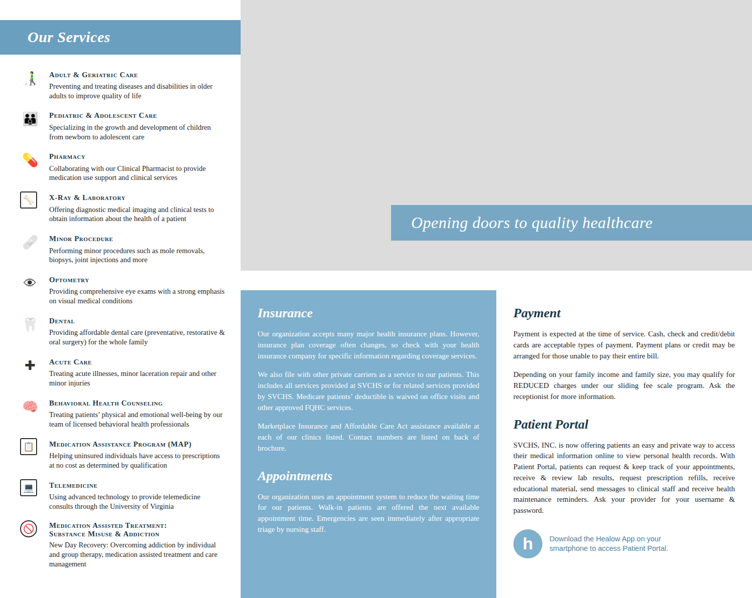Our Services
👨‍🦯
Adult & Geriatric Care
Preventing and treating diseases and disabilities in older adults to improve quality of life
👪
Pediatric & Adolescent Care
Specializing in the growth and development of children from newborn to adolescent care
💊
Pharmacy
Collaborating with our Clinical Pharmacist to provide medication use support and clinical services
🦴
X-Ray & Laboratory
Offering diagnostic medical imaging and clinical tests to obtain information about the health of a patient
🩹
Minor Procedure
Performing minor procedures such as mole removals, biopsys, joint injections and more
👁
Optometry
Providing comprehensive eye exams with a strong emphasis on visual medical conditions
🦷
Dental
Providing affordable dental care (preventative, restorative & oral surgery) for the whole family
✚
Acute Care
Treating acute illnesses, minor laceration repair and other minor injuries
🧠
Behavioral Health Counseling
Treating patients’ physical and emotional well-being by our team of licensed behavioral health professionals
📋
Medication Assistance Program (MAP)
Helping uninsured individuals have access to prescriptions at no cost as determined by qualification
💻
Telemedicine
Using advanced technology to provide telemedicine consults through the University of Virginia
🚫
Medication Assisted Treatment:
Substance Misuse & Addiction
New Day Recovery: Overcoming addiction by individual and group therapy, medication assisted treatment and care management
Opening doors to quality healthcare
Insurance
Our organization accepts many major health insurance plans. However, insurance plan coverage often changes, so check with your health insurance company for specific information regarding coverage services.
We also file with other private carriers as a service to our patients. This includes all services provided at SVCHS or for related services provided by SVCHS. Medicare patients’ deductible is waived on office visits and other approved FQHC services.
Marketplace Insurance and Affordable Care Act assistance available at each of our clinics listed. Contact numbers are listed on back of brochure.
Appointments
Our organization uses an appointment system to reduce the waiting time for our patients. Walk-in patients are offered the next available appointment time. Emergencies are seen immediately after appropriate triage by nursing staff.
Payment
Payment is expected at the time of service. Cash, check and credit/debit cards are acceptable types of payment. Payment plans or credit may be arranged for those unable to pay their entire bill.
Depending on your family income and family size, you may qualify for REDUCED charges under our sliding fee scale program. Ask the receptionist for more information.
Patient Portal
SVCHS, INC. is now offering patients an easy and private way to access their medical information online to view personal health records. With Patient Portal, patients can request & keep track of your appointments, receive & review lab results, request prescription refills, receive educational material, send messages to clinical staff and receive health maintenance reminders. Ask your provider for your username & password.
h
Download the Healow App on your
smartphone to access Patient Portal.